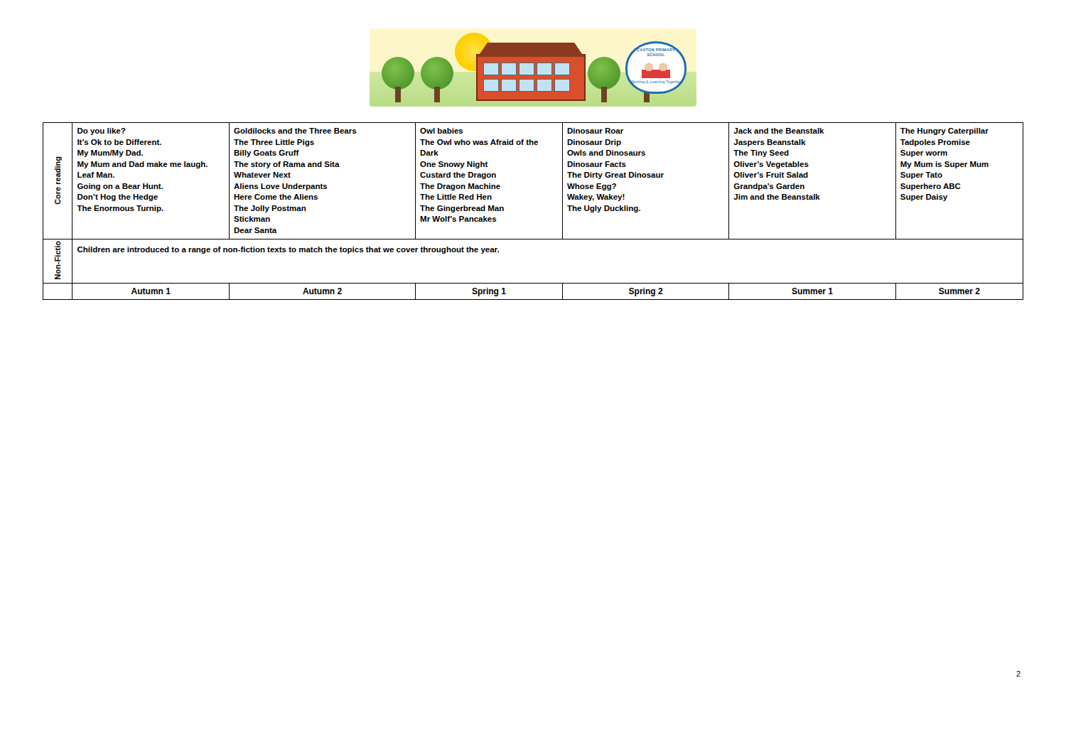CAXTON PRIMARY SCHOOL
Working & Learning Together
| Core reading | Do you like? It’s Ok to be Different. My Mum/My Dad. My Mum and Dad make me laugh. Leaf Man. Going on a Bear Hunt. Don’t Hog the Hedge The Enormous Turnip. | Goldilocks and the Three Bears The Three Little Pigs Billy Goats Gruff The story of Rama and Sita Whatever Next Aliens Love Underpants Here Come the Aliens The Jolly Postman Stickman Dear Santa | Owl babies The Owl who was Afraid of the Dark One Snowy Night Custard the Dragon The Dragon Machine The Little Red Hen The Gingerbread Man Mr Wolf’s Pancakes | Dinosaur Roar Dinosaur Drip Owls and Dinosaurs Dinosaur Facts The Dirty Great Dinosaur Whose Egg? Wakey, Wakey! The Ugly Duckling. | Jack and the Beanstalk Jaspers Beanstalk The Tiny Seed Oliver’s Vegetables Oliver’s Fruit Salad Grandpa’s Garden Jim and the Beanstalk | The Hungry Caterpillar Tadpoles Promise Super worm My Mum is Super Mum Super Tato Superhero ABC Super Daisy |
| Non-Fictio | Children are introduced to a range of non-fiction texts to match the topics that we cover throughout the year. |
| | Autumn 1 | Autumn 2 | Spring 1 | Spring 2 | Summer 1 | Summer 2 |
2